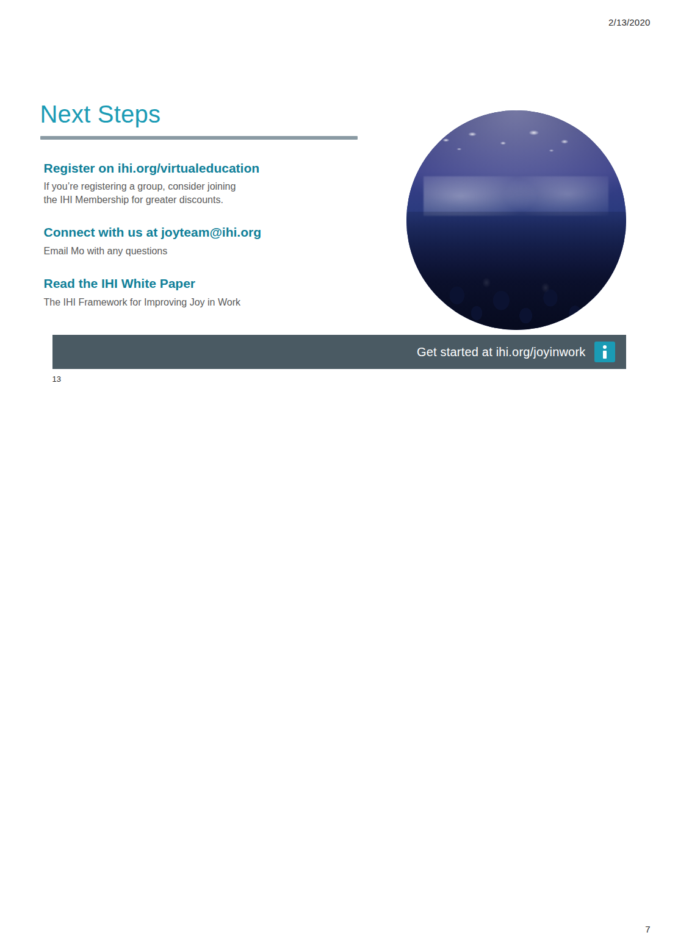2/13/2020
Next Steps
Register on ihi.org/virtualeducation
If you’re registering a group, consider joining
the IHI Membership for greater discounts.
Connect with us at joyteam@ihi.org
Email Mo with any questions
Read the IHI White Paper
The IHI Framework for Improving Joy in Work
Get started at ihi.org/joyinwork
13
7